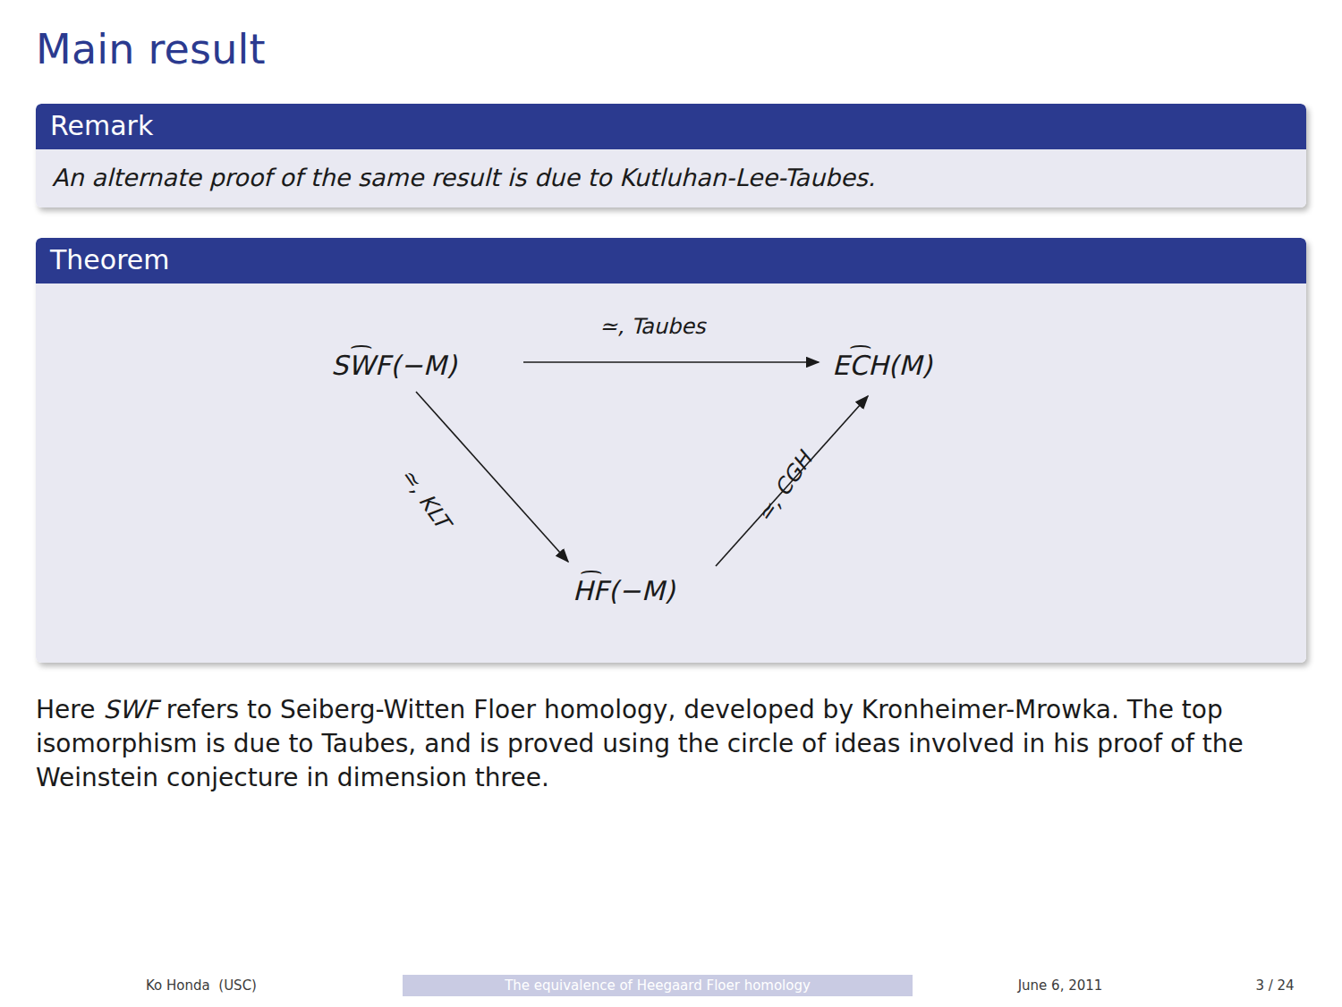Main result
Remark
An alternate proof of the same result is due to Kutluhan-Lee-Taubes.
Theorem
SWF(−M)
ECH(M)
HF(−M)
≃, Taubes
≃, KLT
≃, CGH
Here SWF refers to Seiberg-Witten Floer homology, developed by Kronheimer-Mrowka. The top isomorphism is due to Taubes, and is proved using the circle of ideas involved in his proof of the Weinstein conjecture in dimension three.
Ko Honda (USC)
The equivalence of Heegaard Floer homology
June 6, 2011
3 / 24